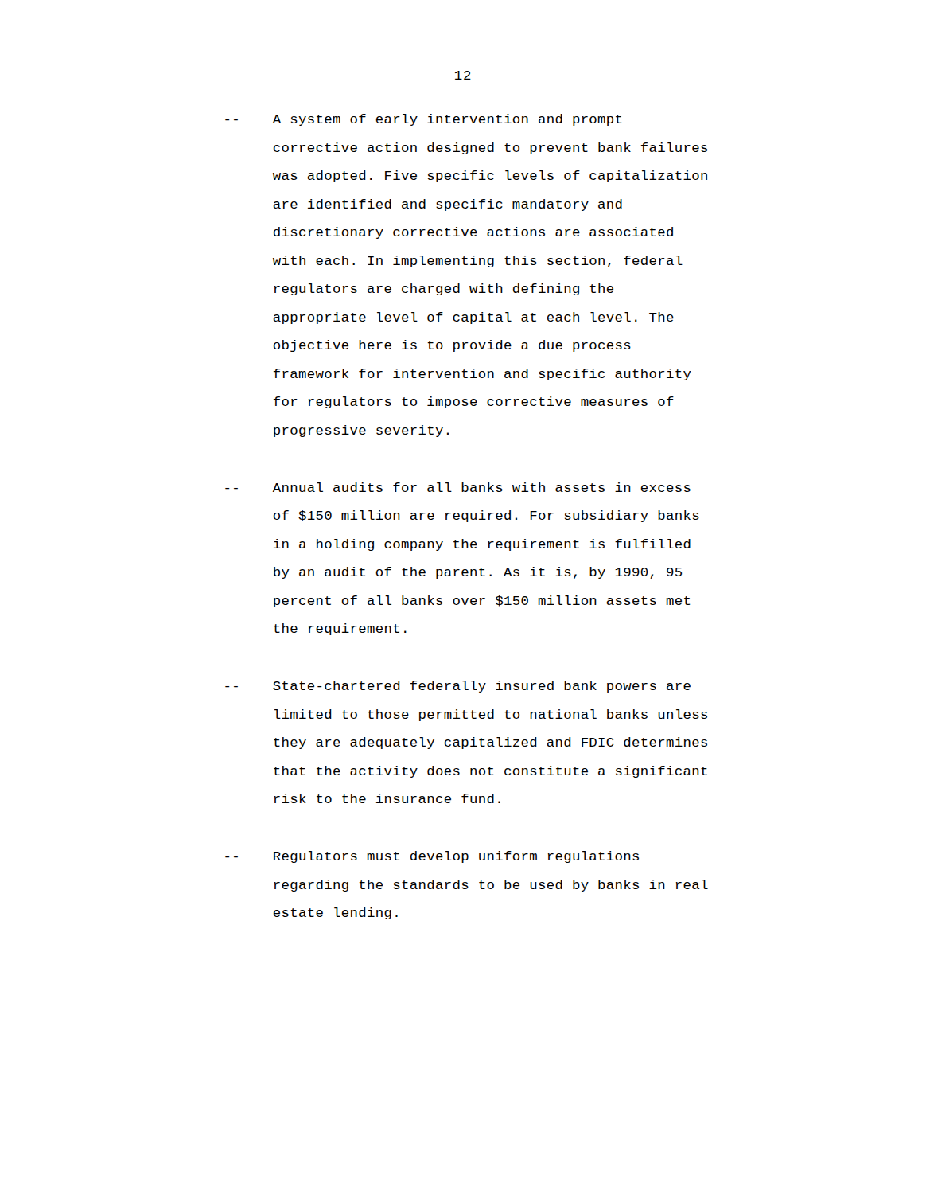12
A system of early intervention and prompt corrective action designed to prevent bank failures was adopted. Five specific levels of capitalization are identified and specific mandatory and discretionary corrective actions are associated with each. In implementing this section, federal regulators are charged with defining the appropriate level of capital at each level. The objective here is to provide a due process framework for intervention and specific authority for regulators to impose corrective measures of progressive severity.
Annual audits for all banks with assets in excess of $150 million are required. For subsidiary banks in a holding company the requirement is fulfilled by an audit of the parent. As it is, by 1990, 95 percent of all banks over $150 million assets met the requirement.
State-chartered federally insured bank powers are limited to those permitted to national banks unless they are adequately capitalized and FDIC determines that the activity does not constitute a significant risk to the insurance fund.
Regulators must develop uniform regulations regarding the standards to be used by banks in real estate lending.